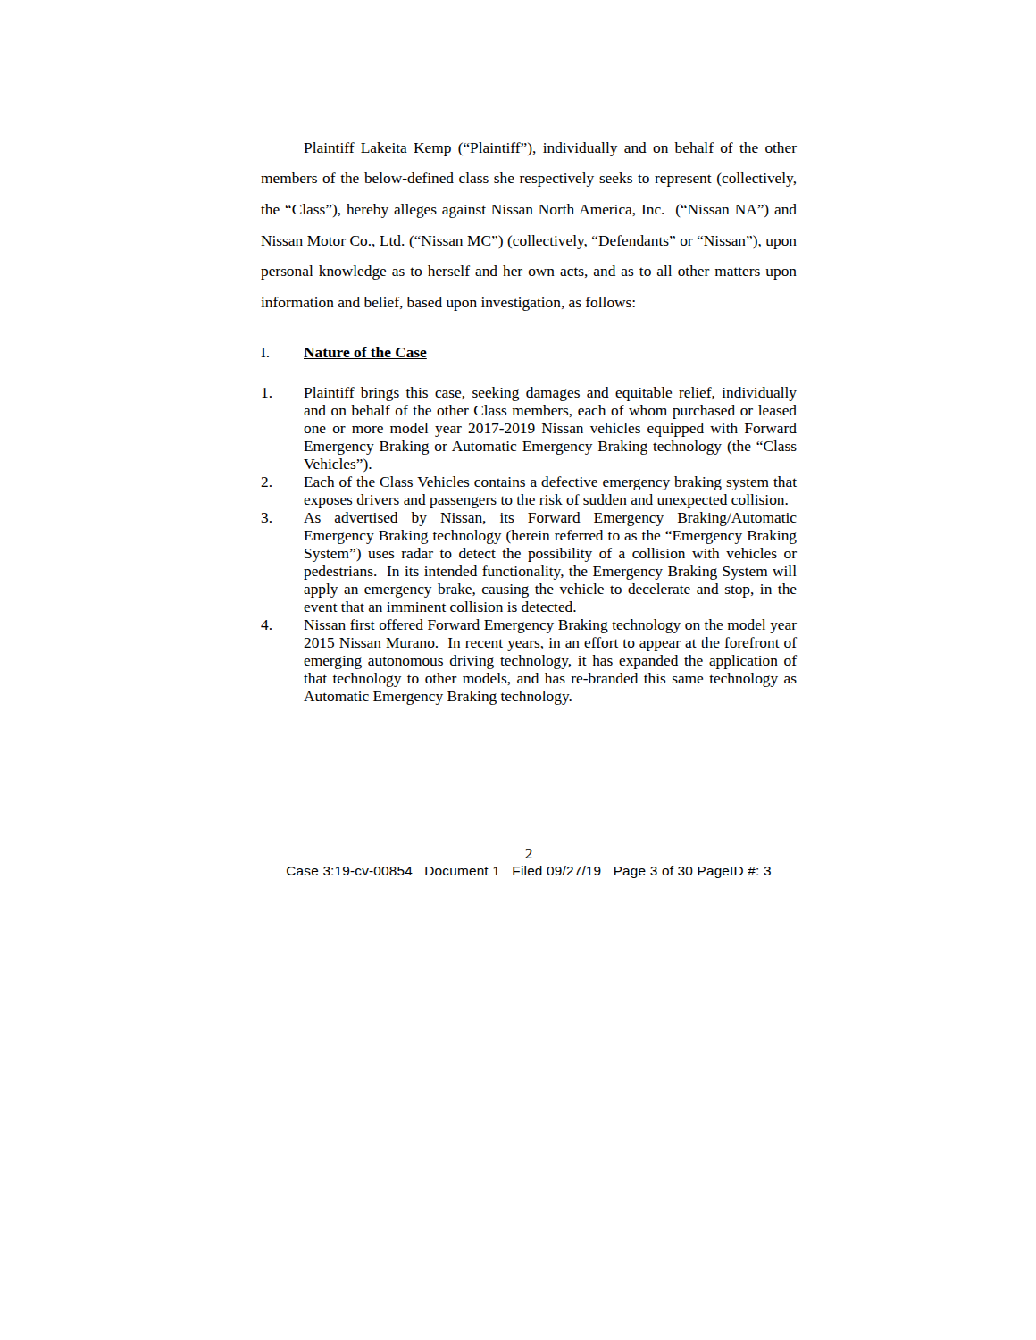Plaintiff Lakeita Kemp (“Plaintiff”), individually and on behalf of the other members of the below-defined class she respectively seeks to represent (collectively, the “Class”), hereby alleges against Nissan North America, Inc. (“Nissan NA”) and Nissan Motor Co., Ltd. (“Nissan MC”) (collectively, “Defendants” or “Nissan”), upon personal knowledge as to herself and her own acts, and as to all other matters upon information and belief, based upon investigation, as follows:
I. Nature of the Case
1. Plaintiff brings this case, seeking damages and equitable relief, individually and on behalf of the other Class members, each of whom purchased or leased one or more model year 2017-2019 Nissan vehicles equipped with Forward Emergency Braking or Automatic Emergency Braking technology (the “Class Vehicles”).
2. Each of the Class Vehicles contains a defective emergency braking system that exposes drivers and passengers to the risk of sudden and unexpected collision.
3. As advertised by Nissan, its Forward Emergency Braking/Automatic Emergency Braking technology (herein referred to as the “Emergency Braking System”) uses radar to detect the possibility of a collision with vehicles or pedestrians. In its intended functionality, the Emergency Braking System will apply an emergency brake, causing the vehicle to decelerate and stop, in the event that an imminent collision is detected.
4. Nissan first offered Forward Emergency Braking technology on the model year 2015 Nissan Murano. In recent years, in an effort to appear at the forefront of emerging autonomous driving technology, it has expanded the application of that technology to other models, and has re-branded this same technology as Automatic Emergency Braking technology.
2
Case 3:19-cv-00854 Document 1 Filed 09/27/19 Page 3 of 30 PageID #: 3